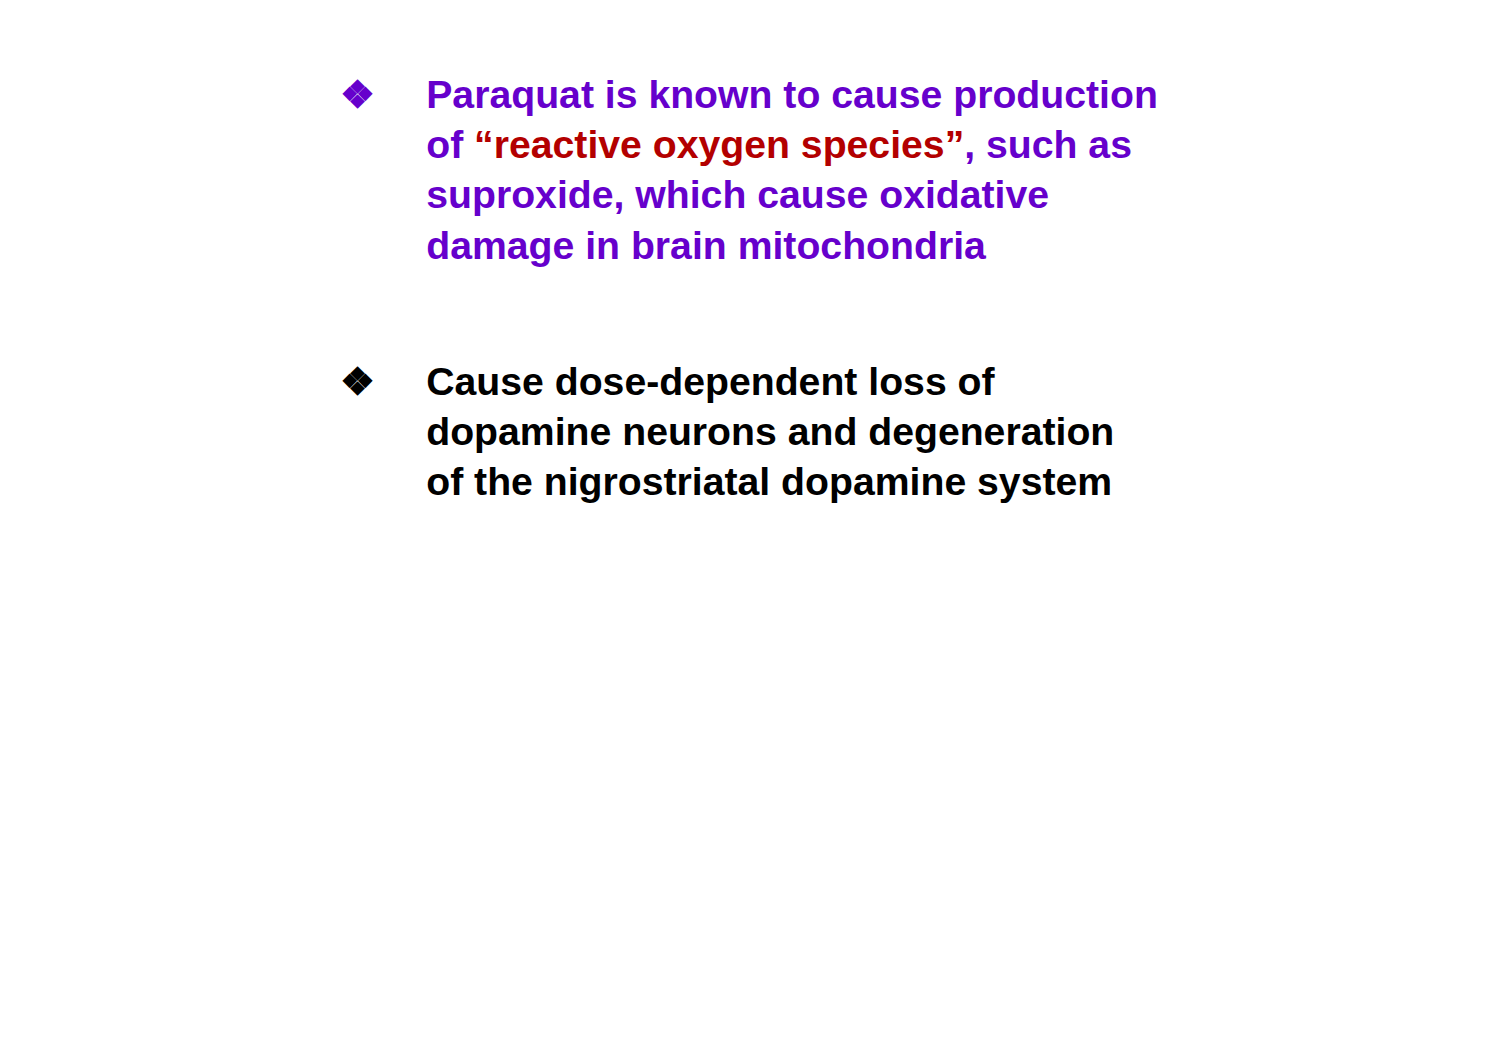Paraquat is known to cause production of “reactive oxygen species”, such as suproxide, which cause oxidative damage in brain mitochondria
Cause dose-dependent loss of dopamine neurons and degeneration of the nigrostriatal dopamine system